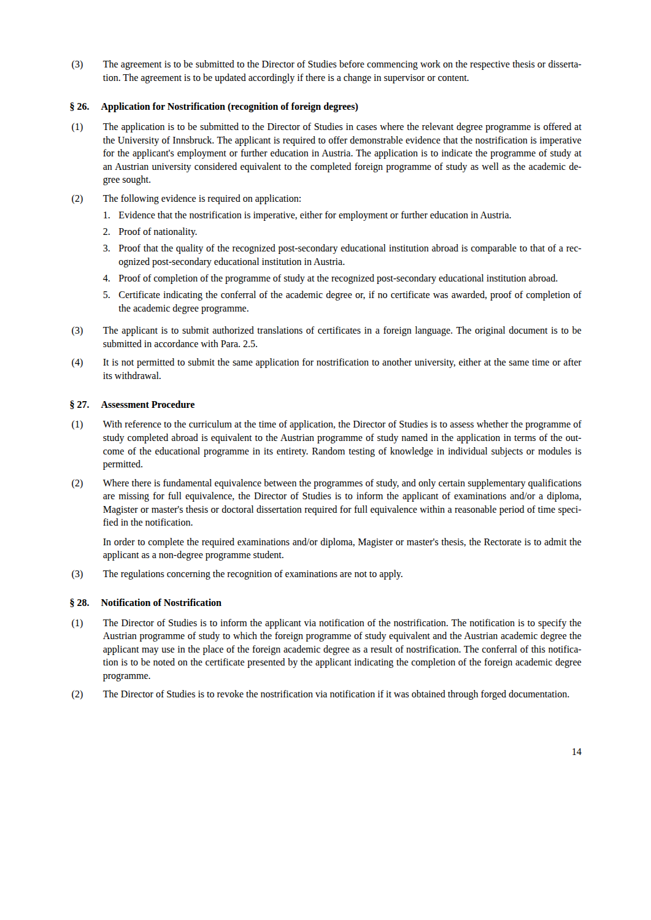(3)
The agreement is to be submitted to the Director of Studies before commencing work on the respective thesis or dissertation. The agreement is to be updated accordingly if there is a change in supervisor or content.
§ 26. Application for Nostrification (recognition of foreign degrees)
(1)
The application is to be submitted to the Director of Studies in cases where the relevant degree programme is offered at the University of Innsbruck. The applicant is required to offer demonstrable evidence that the nostrification is imperative for the applicant's employment or further education in Austria. The application is to indicate the programme of study at an Austrian university considered equivalent to the completed foreign programme of study as well as the academic degree sought.
(2)
The following evidence is required on application:
1. Evidence that the nostrification is imperative, either for employment or further education in Austria.
2. Proof of nationality.
3. Proof that the quality of the recognized post-secondary educational institution abroad is comparable to that of a recognized post-secondary educational institution in Austria.
4. Proof of completion of the programme of study at the recognized post-secondary educational institution abroad.
5. Certificate indicating the conferral of the academic degree or, if no certificate was awarded, proof of completion of the academic degree programme.
(3)
The applicant is to submit authorized translations of certificates in a foreign language. The original document is to be submitted in accordance with Para. 2.5.
(4)
It is not permitted to submit the same application for nostrification to another university, either at the same time or after its withdrawal.
§ 27. Assessment Procedure
(1)
With reference to the curriculum at the time of application, the Director of Studies is to assess whether the programme of study completed abroad is equivalent to the Austrian programme of study named in the application in terms of the outcome of the educational programme in its entirety. Random testing of knowledge in individual subjects or modules is permitted.
(2)
Where there is fundamental equivalence between the programmes of study, and only certain supplementary qualifications are missing for full equivalence, the Director of Studies is to inform the applicant of examinations and/or a diploma, Magister or master's thesis or doctoral dissertation required for full equivalence within a reasonable period of time specified in the notification.
In order to complete the required examinations and/or diploma, Magister or master's thesis, the Rectorate is to admit the applicant as a non-degree programme student.
(3)
The regulations concerning the recognition of examinations are not to apply.
§ 28. Notification of Nostrification
(1)
The Director of Studies is to inform the applicant via notification of the nostrification. The notification is to specify the Austrian programme of study to which the foreign programme of study equivalent and the Austrian academic degree the applicant may use in the place of the foreign academic degree as a result of nostrification. The conferral of this notification is to be noted on the certificate presented by the applicant indicating the completion of the foreign academic degree programme.
(2)
The Director of Studies is to revoke the nostrification via notification if it was obtained through forged documentation.
14